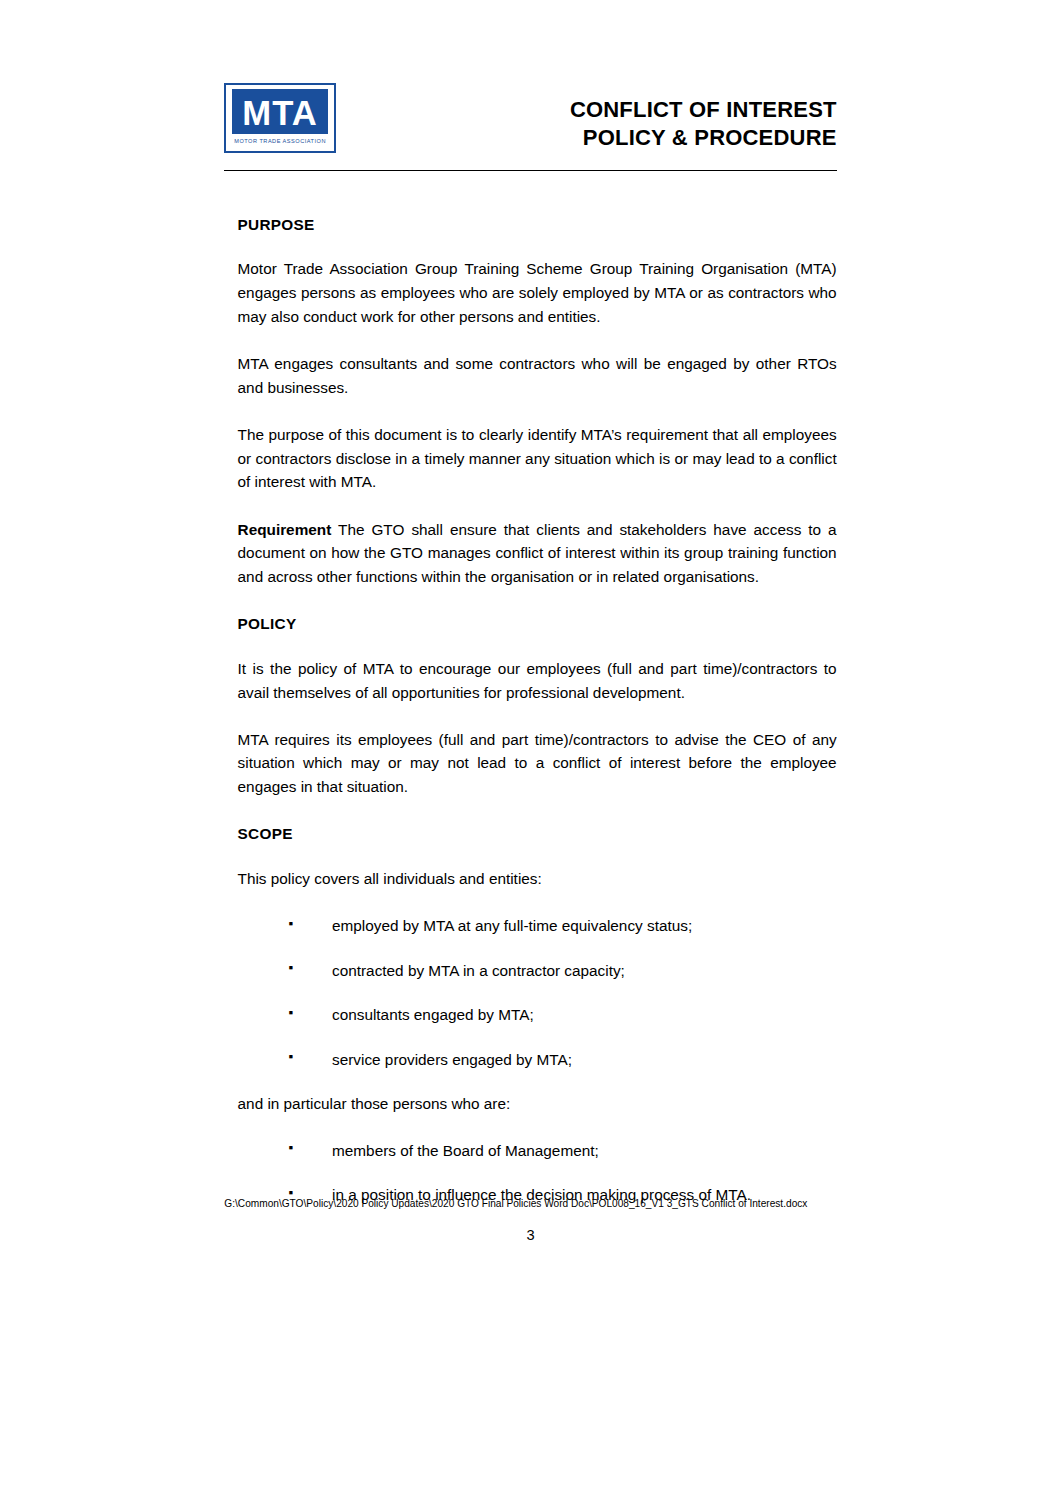MTA
Motor Trade Association
CONFLICT OF INTEREST
POLICY & PROCEDURE
PURPOSE
Motor Trade Association Group Training Scheme Group Training Organisation (MTA) engages persons as employees who are solely employed by MTA or as contractors who may also conduct work for other persons and entities.
MTA engages consultants and some contractors who will be engaged by other RTOs and businesses.
The purpose of this document is to clearly identify MTA’s requirement that all employees or contractors disclose in a timely manner any situation which is or may lead to a conflict of interest with MTA.
Requirement The GTO shall ensure that clients and stakeholders have access to a document on how the GTO manages conflict of interest within its group training function and across other functions within the organisation or in related organisations.
POLICY
It is the policy of MTA to encourage our employees (full and part time)/contractors to avail themselves of all opportunities for professional development.
MTA requires its employees (full and part time)/contractors to advise the CEO of any situation which may or may not lead to a conflict of interest before the employee engages in that situation.
SCOPE
This policy covers all individuals and entities:
employed by MTA at any full-time equivalency status;
contracted by MTA in a contractor capacity;
consultants engaged by MTA;
service providers engaged by MTA;
and in particular those persons who are:
members of the Board of Management;
in a position to influence the decision making process of MTA.
G:\Common\GTO\Policy\2020 Policy Updates\2020 GTO Final Policies Word Doc\POL008_16_V1 3_GTS Conflict of Interest.docx
3